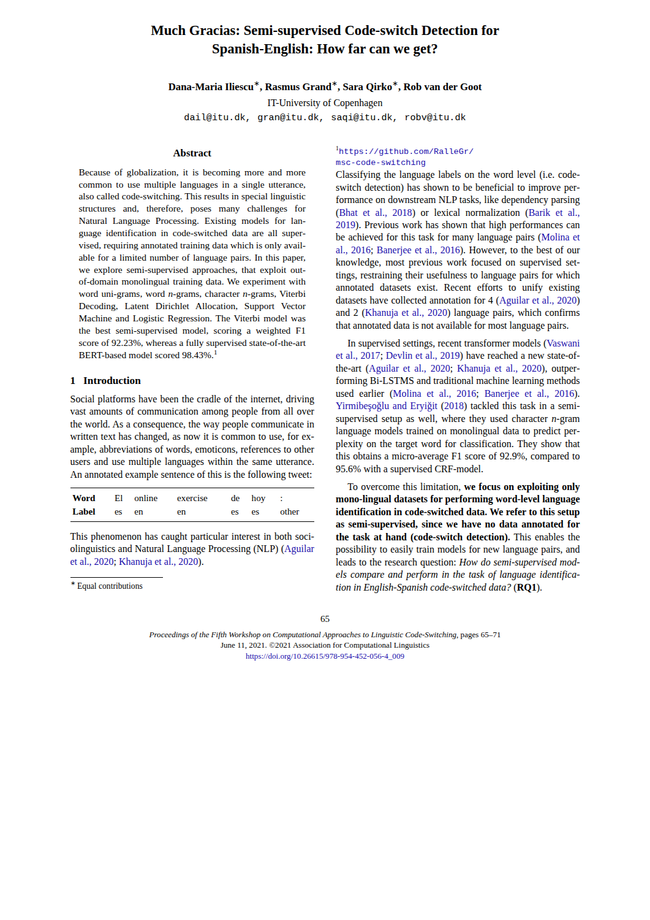Much Gracias: Semi-supervised Code-switch Detection for
Spanish-English: How far can we get?
Dana-Maria Iliescu∗, Rasmus Grand∗, Sara Qirko∗, Rob van der Goot
IT-University of Copenhagen
dail@itu.dk, gran@itu.dk, saqi@itu.dk, robv@itu.dk
Abstract
Because of globalization, it is becoming more and more common to use multiple languages in a single utterance, also called code-switching. This results in special linguistic structures and, therefore, poses many challenges for Natural Language Processing. Existing models for language identification in code-switched data are all supervised, requiring annotated training data which is only available for a limited number of language pairs. In this paper, we explore semi-supervised approaches, that exploit out-of-domain monolingual training data. We experiment with word uni-grams, word n-grams, character n-grams, Viterbi Decoding, Latent Dirichlet Allocation, Support Vector Machine and Logistic Regression. The Viterbi model was the best semi-supervised model, scoring a weighted F1 score of 92.23%, whereas a fully supervised state-of-the-art BERT-based model scored 98.43%.1
1 Introduction
Social platforms have been the cradle of the internet, driving vast amounts of communication among people from all over the world. As a consequence, the way people communicate in written text has changed, as now it is common to use, for example, abbreviations of words, emoticons, references to other users and use multiple languages within the same utterance. An annotated example sentence of this is the following tweet:
| Word | El | online | exercise | de | hoy | : |
| Label | es | en | en | es | es | other |
This phenomenon has caught particular interest in both sociolinguistics and Natural Language Processing (NLP) (Aguilar et al., 2020; Khanuja et al., 2020).
∗ Equal contributions
1https://github.com/RalleGr/
msc-code-switching
Classifying the language labels on the word level (i.e. code-switch detection) has shown to be beneficial to improve performance on downstream NLP tasks, like dependency parsing (Bhat et al., 2018) or lexical normalization (Barik et al., 2019). Previous work has shown that high performances can be achieved for this task for many language pairs (Molina et al., 2016; Banerjee et al., 2016). However, to the best of our knowledge, most previous work focused on supervised settings, restraining their usefulness to language pairs for which annotated datasets exist. Recent efforts to unify existing datasets have collected annotation for 4 (Aguilar et al., 2020) and 2 (Khanuja et al., 2020) language pairs, which confirms that annotated data is not available for most language pairs.
In supervised settings, recent transformer models (Vaswani et al., 2017; Devlin et al., 2019) have reached a new state-of-the-art (Aguilar et al., 2020; Khanuja et al., 2020), outperforming Bi-LSTMS and traditional machine learning methods used earlier (Molina et al., 2016; Banerjee et al., 2016). Yirmibeşoğlu and Eryiğit (2018) tackled this task in a semi-supervised setup as well, where they used character n-gram language models trained on monolingual data to predict perplexity on the target word for classification. They show that this obtains a micro-average F1 score of 92.9%, compared to 95.6% with a supervised CRF-model.
To overcome this limitation, we focus on exploiting only mono-lingual datasets for performing word-level language identification in code-switched data. We refer to this setup as semi-supervised, since we have no data annotated for the task at hand (code-switch detection). This enables the possibility to easily train models for new language pairs, and leads to the research question: How do semi-supervised models compare and perform in the task of language identification in English-Spanish code-switched data? (RQ1).
65
Proceedings of the Fifth Workshop on Computational Approaches to Linguistic Code-Switching, pages 65–71
June 11, 2021. ©2021 Association for Computational Linguistics
https://doi.org/10.26615/978-954-452-056-4_009